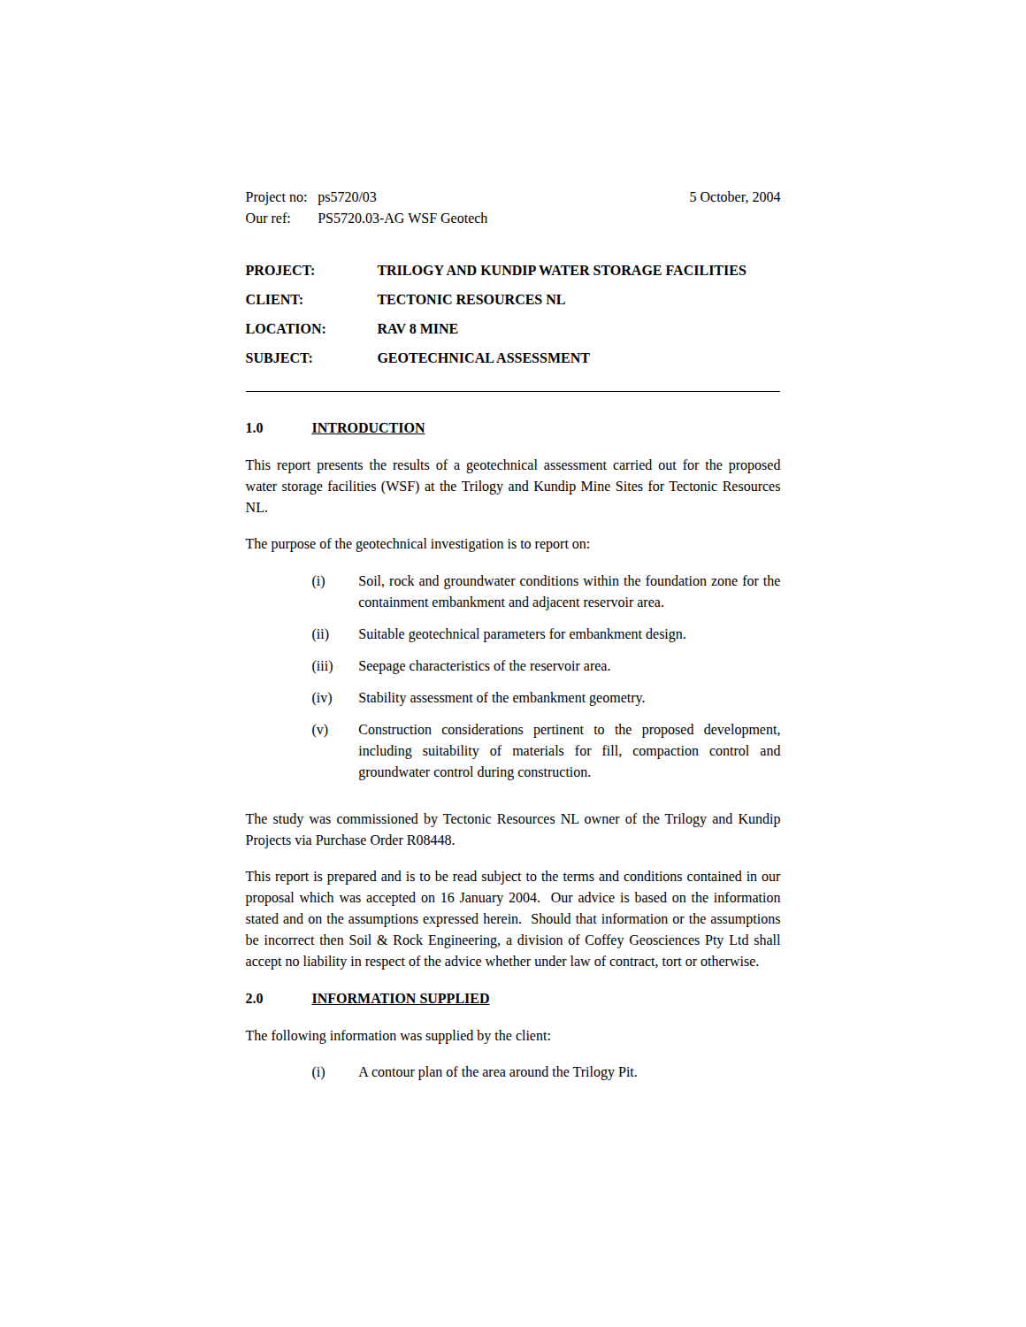Project no: ps5720/03
5 October, 2004
Our ref: PS5720.03-AG WSF Geotech
PROJECT: TRILOGY AND KUNDIP WATER STORAGE FACILITIES
CLIENT: TECTONIC RESOURCES NL
LOCATION: RAV 8 MINE
SUBJECT: GEOTECHNICAL ASSESSMENT
1.0 INTRODUCTION
This report presents the results of a geotechnical assessment carried out for the proposed water storage facilities (WSF) at the Trilogy and Kundip Mine Sites for Tectonic Resources NL.
The purpose of the geotechnical investigation is to report on:
(i) Soil, rock and groundwater conditions within the foundation zone for the containment embankment and adjacent reservoir area.
(ii) Suitable geotechnical parameters for embankment design.
(iii) Seepage characteristics of the reservoir area.
(iv) Stability assessment of the embankment geometry.
(v) Construction considerations pertinent to the proposed development, including suitability of materials for fill, compaction control and groundwater control during construction.
The study was commissioned by Tectonic Resources NL owner of the Trilogy and Kundip Projects via Purchase Order R08448.
This report is prepared and is to be read subject to the terms and conditions contained in our proposal which was accepted on 16 January 2004. Our advice is based on the information stated and on the assumptions expressed herein. Should that information or the assumptions be incorrect then Soil & Rock Engineering, a division of Coffey Geosciences Pty Ltd shall accept no liability in respect of the advice whether under law of contract, tort or otherwise.
2.0 INFORMATION SUPPLIED
The following information was supplied by the client:
(i) A contour plan of the area around the Trilogy Pit.